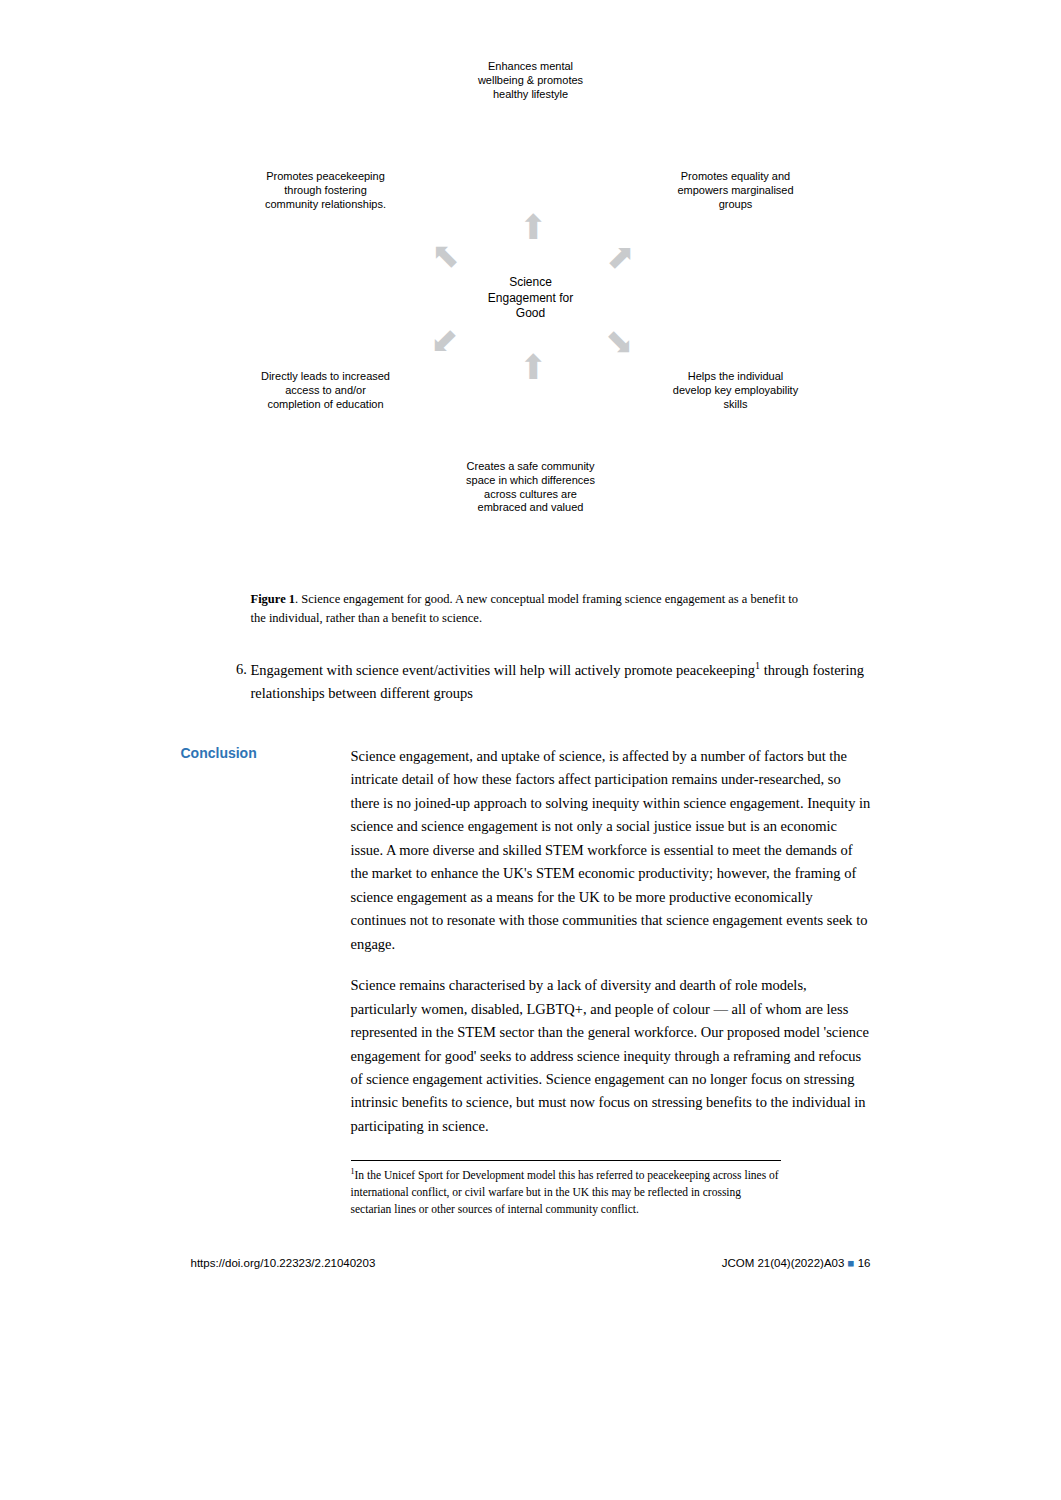Enhances mental wellbeing & promotes healthy lifestyle
Promotes equality and empowers marginalised groups
Helps the individual develop key employability skills
Creates a safe community space in which differences across cultures are embraced and valued
Directly leads to increased access to and/or completion of education
Promotes peacekeeping through fostering community relationships.
⬆
⬆
⬆
⬆
⬆
⬆
Science Engagement for Good
Figure 1. Science engagement for good. A new conceptual model framing science engagement as a benefit to the individual, rather than a benefit to science.
Engagement with science event/activities will help will actively promote peacekeeping1 through fostering relationships between different groups
Conclusion
Science engagement, and uptake of science, is affected by a number of factors but the intricate detail of how these factors affect participation remains under-researched, so there is no joined-up approach to solving inequity within science engagement. Inequity in science and science engagement is not only a social justice issue but is an economic issue. A more diverse and skilled STEM workforce is essential to meet the demands of the market to enhance the UK's STEM economic productivity; however, the framing of science engagement as a means for the UK to be more productive economically continues not to resonate with those communities that science engagement events seek to engage.
Science remains characterised by a lack of diversity and dearth of role models, particularly women, disabled, LGBTQ+, and people of colour — all of whom are less represented in the STEM sector than the general workforce. Our proposed model 'science engagement for good' seeks to address science inequity through a reframing and refocus of science engagement activities. Science engagement can no longer focus on stressing intrinsic benefits to science, but must now focus on stressing benefits to the individual in participating in science.
1In the Unicef Sport for Development model this has referred to peacekeeping across lines of international conflict, or civil warfare but in the UK this may be reflected in crossing sectarian lines or other sources of internal community conflict.
https://doi.org/10.22323/2.21040203
JCOM 21(04)(2022)A03 ■ 16